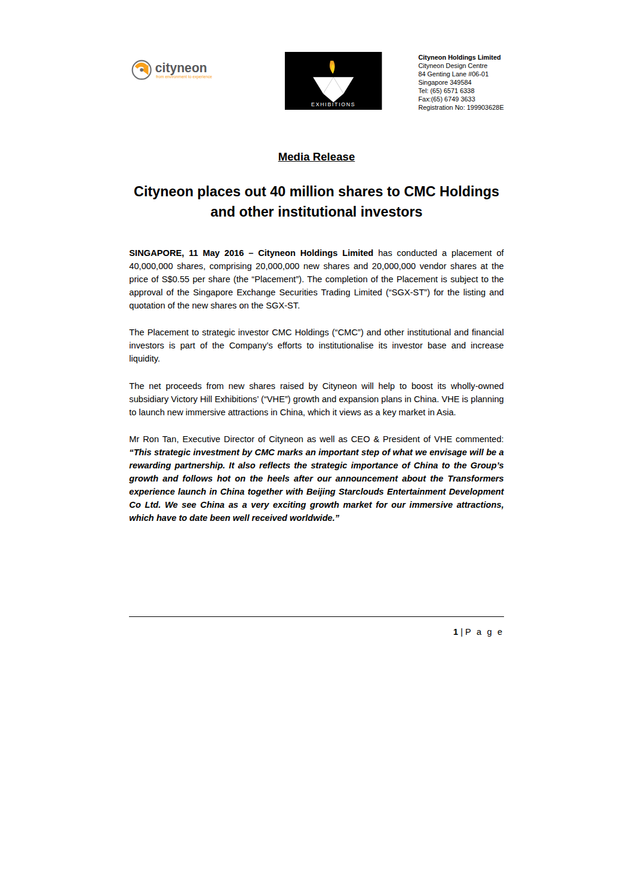cityneon from environment to experience
EXHIBITIONS
Cityneon Holdings Limited
Cityneon Design Centre
84 Genting Lane #06-01
Singapore 349584
Tel: (65) 6571 6338
Fax:(65) 6749 3633
Registration No: 199903628E
Media Release
Cityneon places out 40 million shares to CMC Holdings and other institutional investors
SINGAPORE, 11 May 2016 – Cityneon Holdings Limited has conducted a placement of 40,000,000 shares, comprising 20,000,000 new shares and 20,000,000 vendor shares at the price of S$0.55 per share (the “Placement”). The completion of the Placement is subject to the approval of the Singapore Exchange Securities Trading Limited (“SGX-ST”) for the listing and quotation of the new shares on the SGX-ST.
The Placement to strategic investor CMC Holdings (“CMC”) and other institutional and financial investors is part of the Company’s efforts to institutionalise its investor base and increase liquidity.
The net proceeds from new shares raised by Cityneon will help to boost its wholly-owned subsidiary Victory Hill Exhibitions’ (“VHE”) growth and expansion plans in China. VHE is planning to launch new immersive attractions in China, which it views as a key market in Asia.
Mr Ron Tan, Executive Director of Cityneon as well as CEO & President of VHE commented: “This strategic investment by CMC marks an important step of what we envisage will be a rewarding partnership. It also reflects the strategic importance of China to the Group’s growth and follows hot on the heels after our announcement about the Transformers experience launch in China together with Beijing Starclouds Entertainment Development Co Ltd. We see China as a very exciting growth market for our immersive attractions, which have to date been well received worldwide.”
1 | P a g e